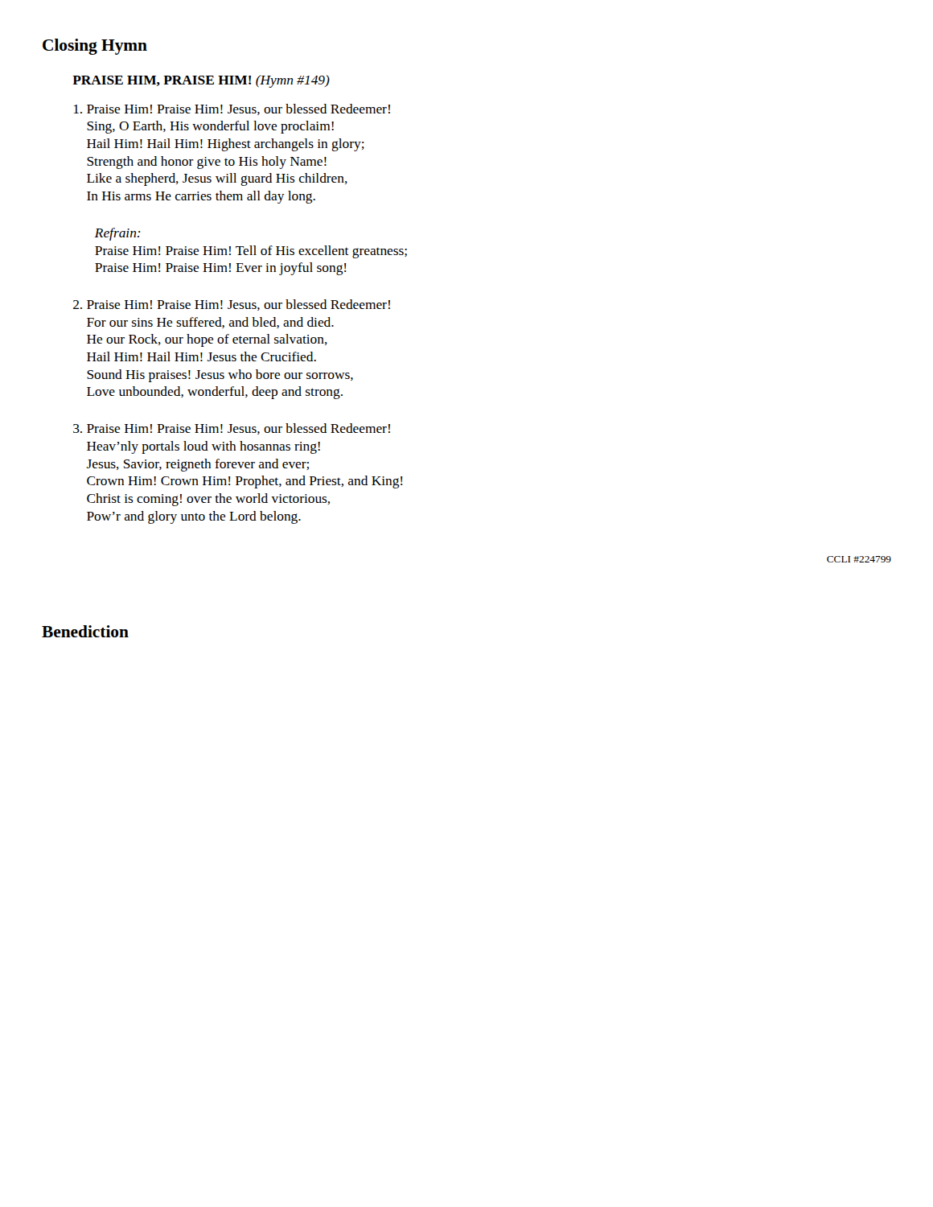Closing Hymn
PRAISE HIM, PRAISE HIM! (Hymn #149)
Praise Him! Praise Him! Jesus, our blessed Redeemer!
Sing, O Earth, His wonderful love proclaim!
Hail Him! Hail Him! Highest archangels in glory;
Strength and honor give to His holy Name!
Like a shepherd, Jesus will guard His children,
In His arms He carries them all day long.
Refrain:
Praise Him! Praise Him! Tell of His excellent greatness;
Praise Him! Praise Him! Ever in joyful song!
Praise Him! Praise Him! Jesus, our blessed Redeemer!
For our sins He suffered, and bled, and died.
He our Rock, our hope of eternal salvation,
Hail Him! Hail Him! Jesus the Crucified.
Sound His praises! Jesus who bore our sorrows,
Love unbounded, wonderful, deep and strong.
Praise Him! Praise Him! Jesus, our blessed Redeemer!
Heav’nly portals loud with hosannas ring!
Jesus, Savior, reigneth forever and ever;
Crown Him! Crown Him! Prophet, and Priest, and King!
Christ is coming! over the world victorious,
Pow’r and glory unto the Lord belong.
CCLI #224799
Benediction